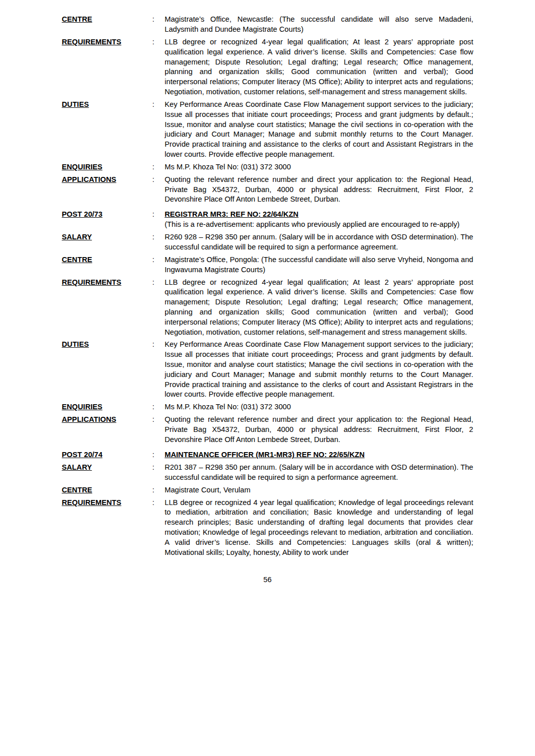| CENTRE | : | Magistrate’s Office, Newcastle: (The successful candidate will also serve Madadeni, Ladysmith and Dundee Magistrate Courts) |
| REQUIREMENTS | : | LLB degree or recognized 4-year legal qualification; At least 2 years’ appropriate post qualification legal experience. A valid driver’s license. Skills and Competencies: Case flow management; Dispute Resolution; Legal drafting; Legal research; Office management, planning and organization skills; Good communication (written and verbal); Good interpersonal relations; Computer literacy (MS Office); Ability to interpret acts and regulations; Negotiation, motivation, customer relations, self-management and stress management skills. |
| DUTIES | : | Key Performance Areas Coordinate Case Flow Management support services to the judiciary; Issue all processes that initiate court proceedings; Process and grant judgments by default.; Issue, monitor and analyse court statistics; Manage the civil sections in co-operation with the judiciary and Court Manager; Manage and submit monthly returns to the Court Manager. Provide practical training and assistance to the clerks of court and Assistant Registrars in the lower courts. Provide effective people management. |
| ENQUIRIES | : | Ms M.P. Khoza Tel No: (031) 372 3000 |
| APPLICATIONS | : | Quoting the relevant reference number and direct your application to: the Regional Head, Private Bag X54372, Durban, 4000 or physical address: Recruitment, First Floor, 2 Devonshire Place Off Anton Lembede Street, Durban. |
| POST 20/73 | : | REGISTRAR MR3: REF NO: 22/64/KZN (This is a re-advertisement: applicants who previously applied are encouraged to re-apply) |
| SALARY | : | R260 928 – R298 350 per annum. (Salary will be in accordance with OSD determination). The successful candidate will be required to sign a performance agreement. |
| CENTRE | : | Magistrate’s Office, Pongola: (The successful candidate will also serve Vryheid, Nongoma and Ingwavuma Magistrate Courts) |
| REQUIREMENTS | : | LLB degree or recognized 4-year legal qualification; At least 2 years’ appropriate post qualification legal experience. A valid driver’s license. Skills and Competencies: Case flow management; Dispute Resolution; Legal drafting; Legal research; Office management, planning and organization skills; Good communication (written and verbal); Good interpersonal relations; Computer literacy (MS Office); Ability to interpret acts and regulations; Negotiation, motivation, customer relations, self-management and stress management skills. |
| DUTIES | : | Key Performance Areas Coordinate Case Flow Management support services to the judiciary; Issue all processes that initiate court proceedings; Process and grant judgments by default. Issue, monitor and analyse court statistics; Manage the civil sections in co-operation with the judiciary and Court Manager; Manage and submit monthly returns to the Court Manager. Provide practical training and assistance to the clerks of court and Assistant Registrars in the lower courts. Provide effective people management. |
| ENQUIRIES | : | Ms M.P. Khoza Tel No: (031) 372 3000 |
| APPLICATIONS | : | Quoting the relevant reference number and direct your application to: the Regional Head, Private Bag X54372, Durban, 4000 or physical address: Recruitment, First Floor, 2 Devonshire Place Off Anton Lembede Street, Durban. |
| POST 20/74 | : | MAINTENANCE OFFICER (MR1-MR3) REF NO: 22/65/KZN |
| SALARY | : | R201 387 – R298 350 per annum. (Salary will be in accordance with OSD determination). The successful candidate will be required to sign a performance agreement. |
| CENTRE | : | Magistrate Court, Verulam |
| REQUIREMENTS | : | LLB degree or recognized 4 year legal qualification; Knowledge of legal proceedings relevant to mediation, arbitration and conciliation; Basic knowledge and understanding of legal research principles; Basic understanding of drafting legal documents that provides clear motivation; Knowledge of legal proceedings relevant to mediation, arbitration and conciliation. A valid driver’s license. Skills and Competencies: Languages skills (oral & written); Motivational skills; Loyalty, honesty, Ability to work under |
56